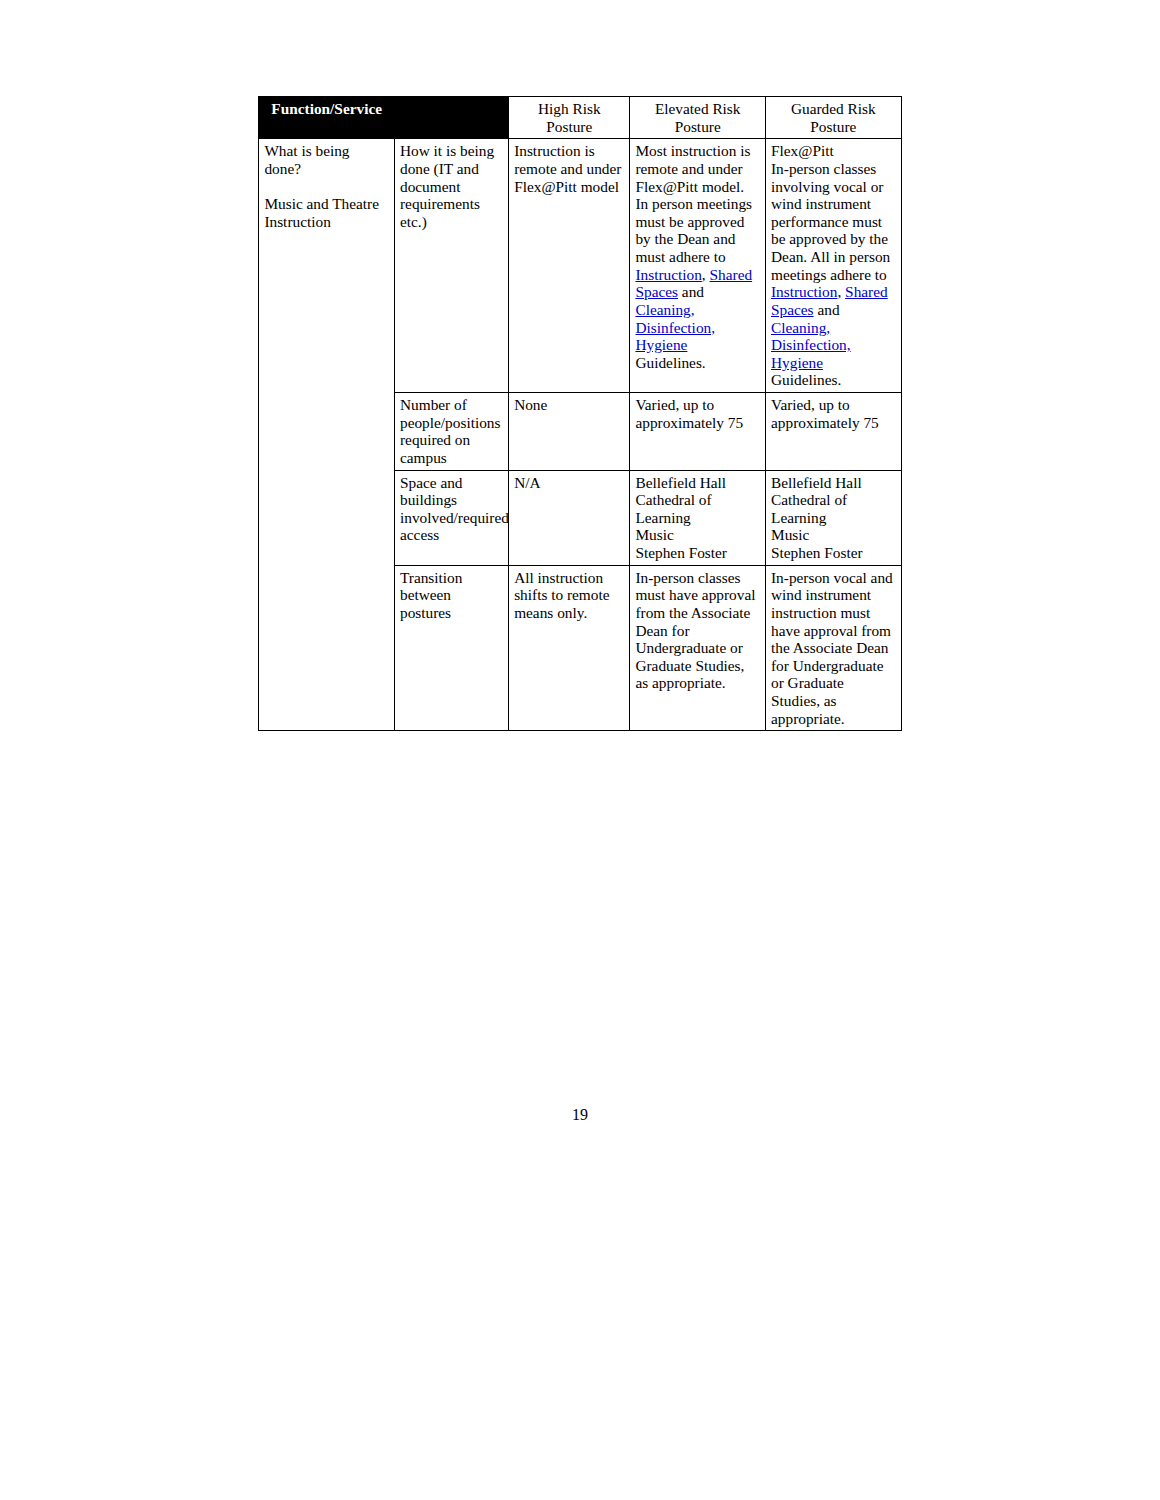| Function/Service | | High Risk Posture | Elevated Risk Posture | Guarded Risk Posture |
| --- | --- | --- | --- | --- |
| What is being done? Music and Theatre Instruction | How it is being done (IT and document requirements etc.) | Instruction is remote and under Flex@Pitt model | Most instruction is remote and under Flex@Pitt model. In person meetings must be approved by the Dean and must adhere to Instruction , Shared Spaces and Cleaning, Disinfection, Hygiene Guidelines. | Flex@Pitt In-person classes involving vocal or wind instrument performance must be approved by the Dean. All in person meetings adhere to Instruction , Shared Spaces and Cleaning, Disinfection, Hygiene Guidelines. |
| Number of people/positions required on campus | None | Varied, up to approximately 75 | Varied, up to approximately 75 |
| Space and buildings involved/required access | N/A | Bellefield Hall Cathedral of Learning Music Stephen Foster | Bellefield Hall Cathedral of Learning Music Stephen Foster |
| Transition between postures | All instruction shifts to remote means only. | In-person classes must have approval from the Associate Dean for Undergraduate or Graduate Studies, as appropriate. | In-person vocal and wind instrument instruction must have approval from the Associate Dean for Undergraduate or Graduate Studies, as appropriate. |
19